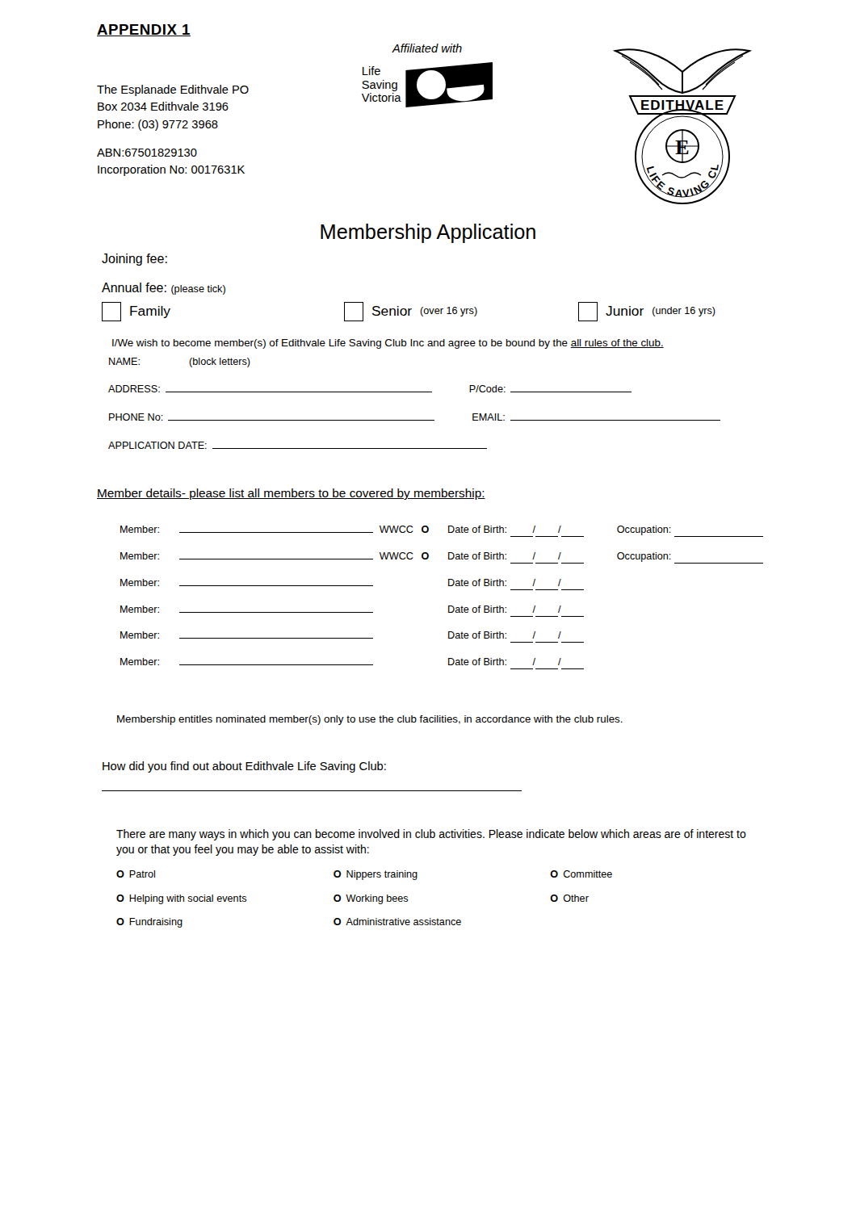APPENDIX 1
The Esplanade Edithvale PO
Box 2034 Edithvale 3196
Phone: (03) 9772 3968
ABN:67501829130
Incorporation No: 0017631K
Affiliated with
Life
Saving
Victoria
EDITHVALE E LIFE SAVING CLUB
Membership Application
Joining fee:
Annual fee: (please tick)
Family
Senior (over 16 yrs)
Junior (under 16 yrs)
I/We wish to become member(s) of Edithvale Life Saving Club Inc and agree to be bound by the all rules of the club.
NAME: (block letters)
ADDRESS: P/Code:
PHONE No: EMAIL:
APPLICATION DATE:
Member details- please list all members to be covered by membership:
| Member: | | WWCC O | Date of Birth: / / | Occupation: |
| Member: | | WWCC O | Date of Birth: / / | Occupation: |
| Member: | | | Date of Birth: / / | |
| Member: | | | Date of Birth: / / | |
| Member: | | | Date of Birth: / / | |
| Member: | | | Date of Birth: / / | |
Membership entitles nominated member(s) only to use the club facilities, in accordance with the club rules.
How did you find out about Edithvale Life Saving Club:
There are many ways in which you can become involved in club activities. Please indicate below which areas are of interest to you or that you feel you may be able to assist with:
OPatrol
ONippers training
OCommittee
OHelping with social events
OWorking bees
OOther
OFundraising
OAdministrative assistance